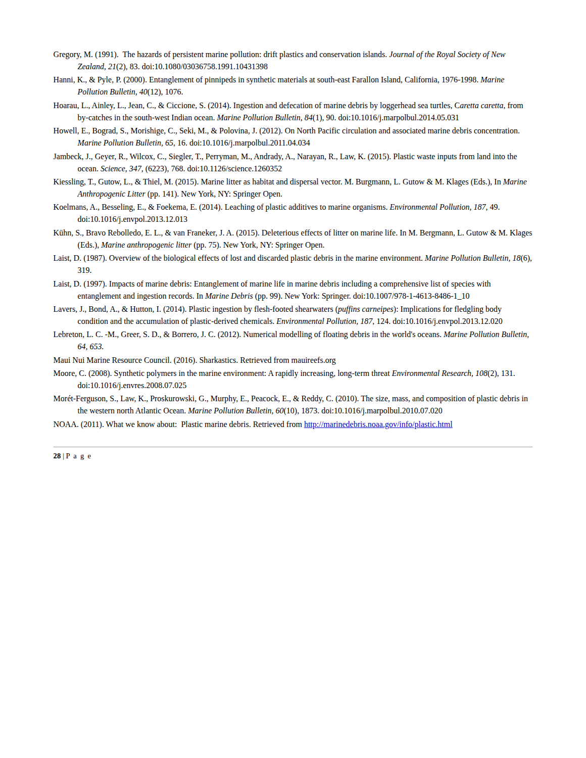Gregory, M. (1991). The hazards of persistent marine pollution: drift plastics and conservation islands. Journal of the Royal Society of New Zealand, 21(2), 83. doi:10.1080/03036758.1991.10431398
Hanni, K., & Pyle, P. (2000). Entanglement of pinnipeds in synthetic materials at south-east Farallon Island, California, 1976-1998. Marine Pollution Bulletin, 40(12), 1076.
Hoarau, L., Ainley, L., Jean, C., & Ciccione, S. (2014). Ingestion and defecation of marine debris by loggerhead sea turtles, Caretta caretta, from by-catches in the south-west Indian ocean. Marine Pollution Bulletin, 84(1), 90. doi:10.1016/j.marpolbul.2014.05.031
Howell, E., Bograd, S., Morishige, C., Seki, M., & Polovina, J. (2012). On North Pacific circulation and associated marine debris concentration. Marine Pollution Bulletin, 65, 16. doi:10.1016/j.marpolbul.2011.04.034
Jambeck, J., Geyer, R., Wilcox, C., Siegler, T., Perryman, M., Andrady, A., Narayan, R., Law, K. (2015). Plastic waste inputs from land into the ocean. Science, 347, (6223), 768. doi:10.1126/science.1260352
Kiessling, T., Gutow, L., & Thiel, M. (2015). Marine litter as habitat and dispersal vector. M. Burgmann, L. Gutow & M. Klages (Eds.), In Marine Anthropogenic Litter (pp. 141). New York, NY: Springer Open.
Koelmans, A., Besseling, E., & Foekema, E. (2014). Leaching of plastic additives to marine organisms. Environmental Pollution, 187, 49. doi:10.1016/j.envpol.2013.12.013
Kühn, S., Bravo Rebolledo, E. L., & van Franeker, J. A. (2015). Deleterious effects of litter on marine life. In M. Bergmann, L. Gutow & M. Klages (Eds.), Marine anthropogenic litter (pp. 75). New York, NY: Springer Open.
Laist, D. (1987). Overview of the biological effects of lost and discarded plastic debris in the marine environment. Marine Pollution Bulletin, 18(6), 319.
Laist, D. (1997). Impacts of marine debris: Entanglement of marine life in marine debris including a comprehensive list of species with entanglement and ingestion records. In Marine Debris (pp. 99). New York: Springer. doi:10.1007/978-1-4613-8486-1_10
Lavers, J., Bond, A., & Hutton, I. (2014). Plastic ingestion by flesh-footed shearwaters (puffins carneipes): Implications for fledgling body condition and the accumulation of plastic-derived chemicals. Environmental Pollution, 187, 124. doi:10.1016/j.envpol.2013.12.020
Lebreton, L. C. -M., Greer, S. D., & Borrero, J. C. (2012). Numerical modelling of floating debris in the world's oceans. Marine Pollution Bulletin, 64, 653.
Maui Nui Marine Resource Council. (2016). Sharkastics. Retrieved from mauireefs.org
Moore, C. (2008). Synthetic polymers in the marine environment: A rapidly increasing, long-term threat Environmental Research, 108(2), 131. doi:10.1016/j.envres.2008.07.025
Morét-Ferguson, S., Law, K., Proskurowski, G., Murphy, E., Peacock, E., & Reddy, C. (2010). The size, mass, and composition of plastic debris in the western north Atlantic Ocean. Marine Pollution Bulletin, 60(10), 1873. doi:10.1016/j.marpolbul.2010.07.020
NOAA. (2011). What we know about: Plastic marine debris. Retrieved from http://marinedebris.noaa.gov/info/plastic.html
28 | P a g e